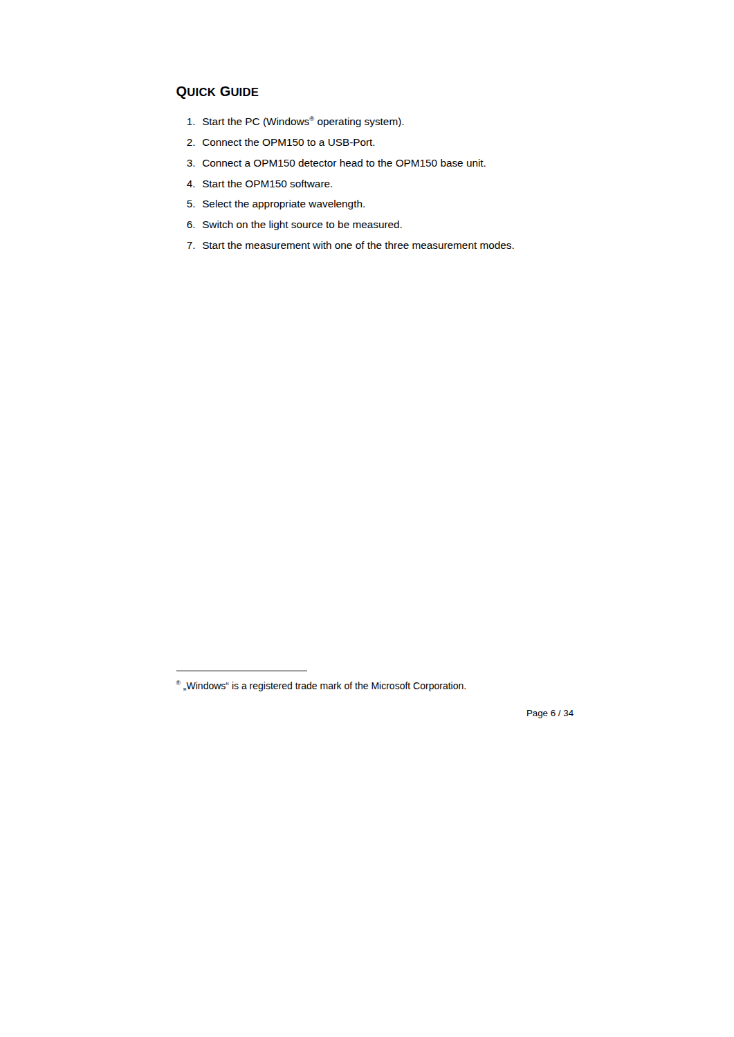QUICK GUIDE
Start the PC (Windows® operating system).
Connect the OPM150 to a USB-Port.
Connect a OPM150 detector head to the OPM150 base unit.
Start the OPM150 software.
Select the appropriate wavelength.
Switch on the light source to be measured.
Start the measurement with one of the three measurement modes.
® „Windows“ is a registered trade mark of the Microsoft Corporation.
Page 6 / 34